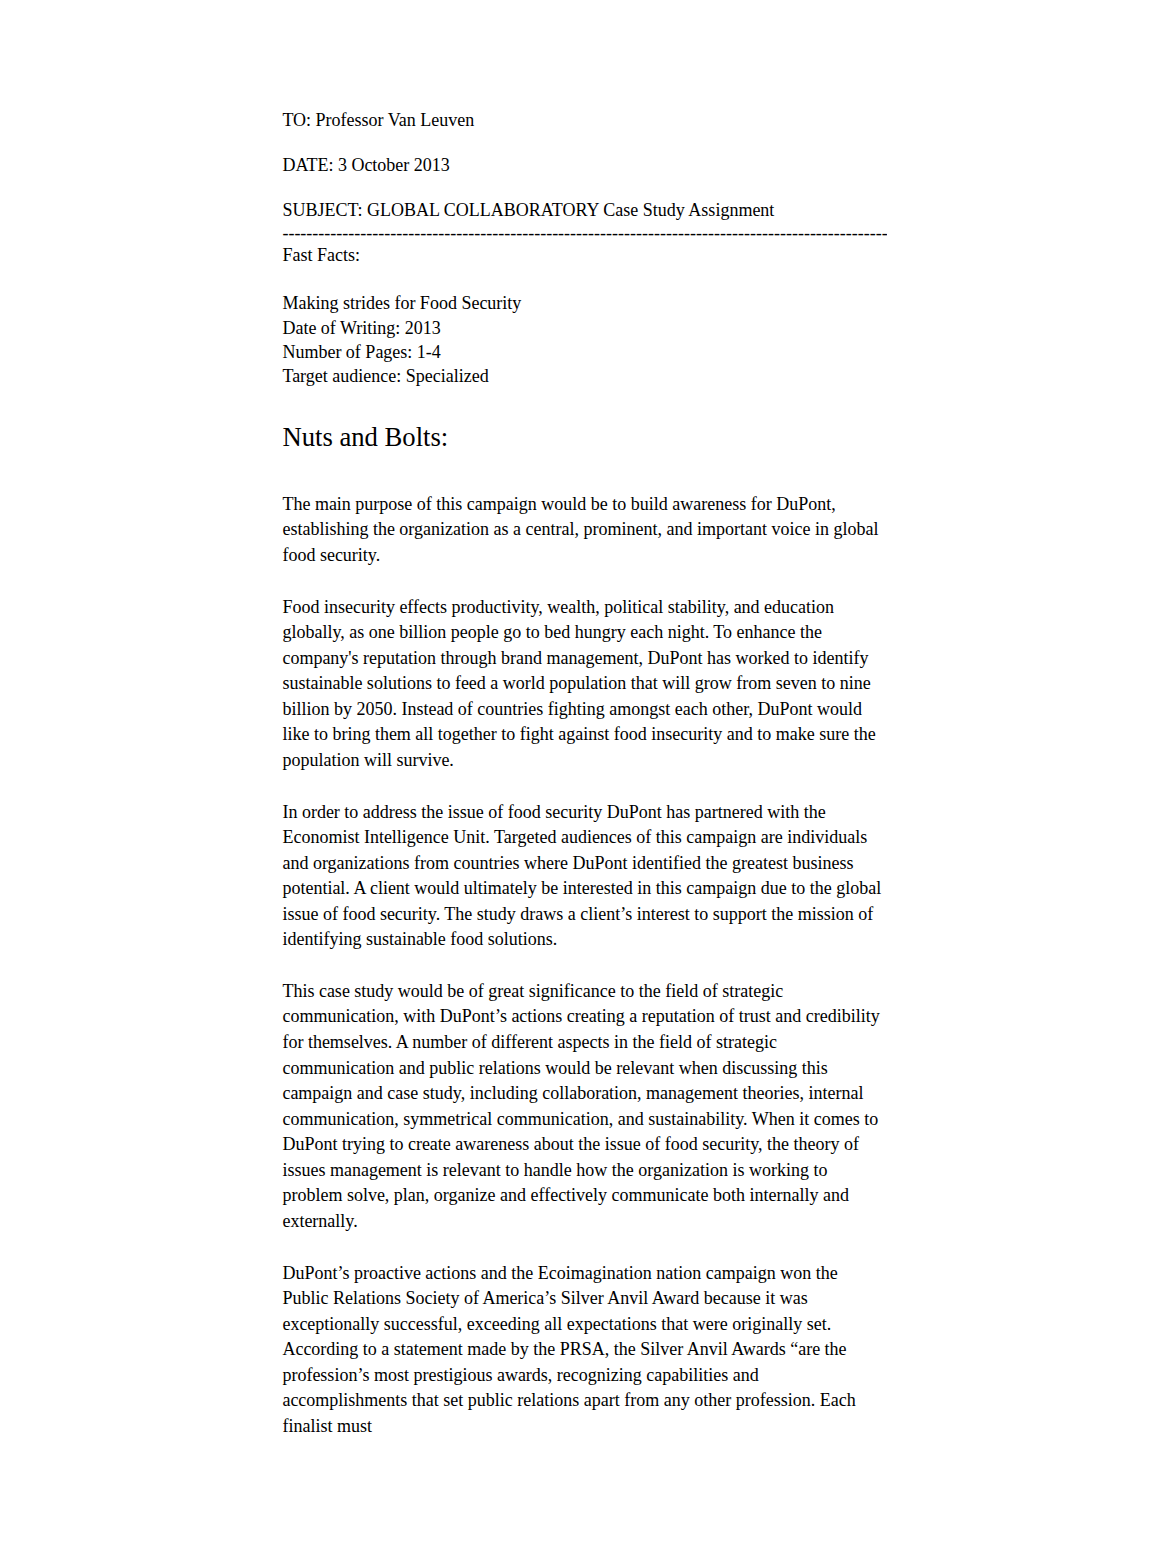TO: Professor Van Leuven
DATE: 3 October 2013
SUBJECT: GLOBAL COLLABORATORY Case Study Assignment
-------------------------------------------------------------------------------------------------------
Fast Facts:
Making strides for Food Security
Date of Writing: 2013
Number of Pages: 1-4
Target audience: Specialized
Nuts and Bolts:
The main purpose of this campaign would be to build awareness for DuPont, establishing the organization as a central, prominent, and important voice in global food security.
Food insecurity effects productivity, wealth, political stability, and education globally, as one billion people go to bed hungry each night. To enhance the company's reputation through brand management, DuPont has worked to identify sustainable solutions to feed a world population that will grow from seven to nine billion by 2050. Instead of countries fighting amongst each other, DuPont would like to bring them all together to fight against food insecurity and to make sure the population will survive.
In order to address the issue of food security DuPont has partnered with the Economist Intelligence Unit. Targeted audiences of this campaign are individuals and organizations from countries where DuPont identified the greatest business potential. A client would ultimately be interested in this campaign due to the global issue of food security. The study draws a client’s interest to support the mission of identifying sustainable food solutions.
This case study would be of great significance to the field of strategic communication, with DuPont’s actions creating a reputation of trust and credibility for themselves. A number of different aspects in the field of strategic communication and public relations would be relevant when discussing this campaign and case study, including collaboration, management theories, internal communication, symmetrical communication, and sustainability. When it comes to DuPont trying to create awareness about the issue of food security, the theory of issues management is relevant to handle how the organization is working to problem solve, plan, organize and effectively communicate both internally and externally.
DuPont’s proactive actions and the Ecoimagination nation campaign won the Public Relations Society of America’s Silver Anvil Award because it was exceptionally successful, exceeding all expectations that were originally set. According to a statement made by the PRSA, the Silver Anvil Awards “are the profession’s most prestigious awards, recognizing capabilities and accomplishments that set public relations apart from any other profession. Each finalist must